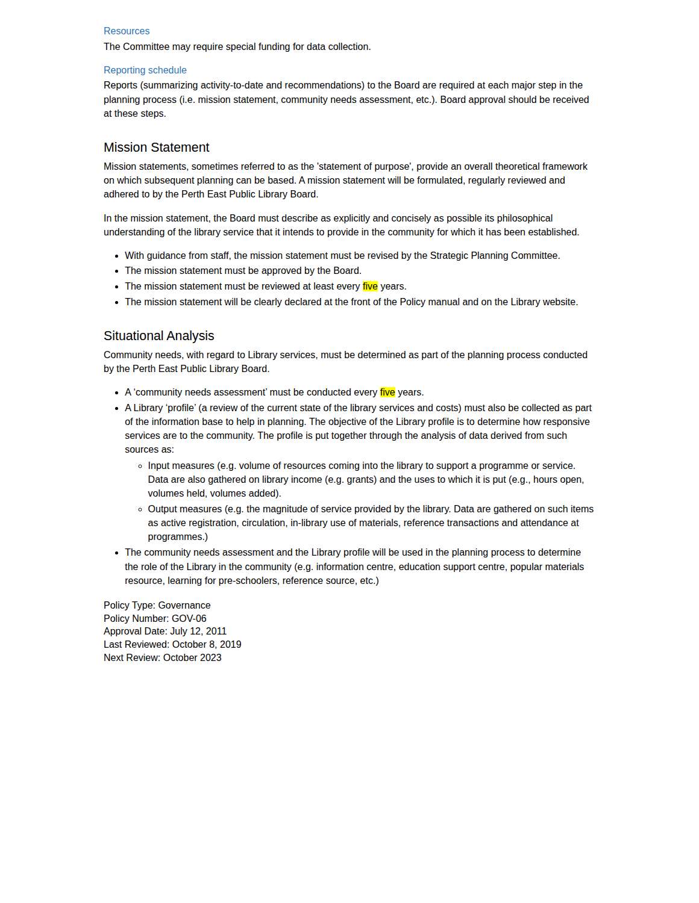Resources
The Committee may require special funding for data collection.
Reporting schedule
Reports (summarizing activity-to-date and recommendations) to the Board are required at each major step in the planning process (i.e. mission statement, community needs assessment, etc.). Board approval should be received at these steps.
Mission Statement
Mission statements, sometimes referred to as the 'statement of purpose', provide an overall theoretical framework on which subsequent planning can be based. A mission statement will be formulated, regularly reviewed and adhered to by the Perth East Public Library Board.
In the mission statement, the Board must describe as explicitly and concisely as possible its philosophical understanding of the library service that it intends to provide in the community for which it has been established.
With guidance from staff, the mission statement must be revised by the Strategic Planning Committee.
The mission statement must be approved by the Board.
The mission statement must be reviewed at least every five years.
The mission statement will be clearly declared at the front of the Policy manual and on the Library website.
Situational Analysis
Community needs, with regard to Library services, must be determined as part of the planning process conducted by the Perth East Public Library Board.
A ‘community needs assessment’ must be conducted every five years.
A Library ‘profile’ (a review of the current state of the library services and costs) must also be collected as part of the information base to help in planning. The objective of the Library profile is to determine how responsive services are to the community. The profile is put together through the analysis of data derived from such sources as:
Input measures (e.g. volume of resources coming into the library to support a programme or service. Data are also gathered on library income (e.g. grants) and the uses to which it is put (e.g., hours open, volumes held, volumes added).
Output measures (e.g. the magnitude of service provided by the library. Data are gathered on such items as active registration, circulation, in-library use of materials, reference transactions and attendance at programmes.)
The community needs assessment and the Library profile will be used in the planning process to determine the role of the Library in the community (e.g. information centre, education support centre, popular materials resource, learning for pre-schoolers, reference source, etc.)
Policy Type: Governance
Policy Number: GOV-06
Approval Date: July 12, 2011
Last Reviewed: October 8, 2019
Next Review: October 2023